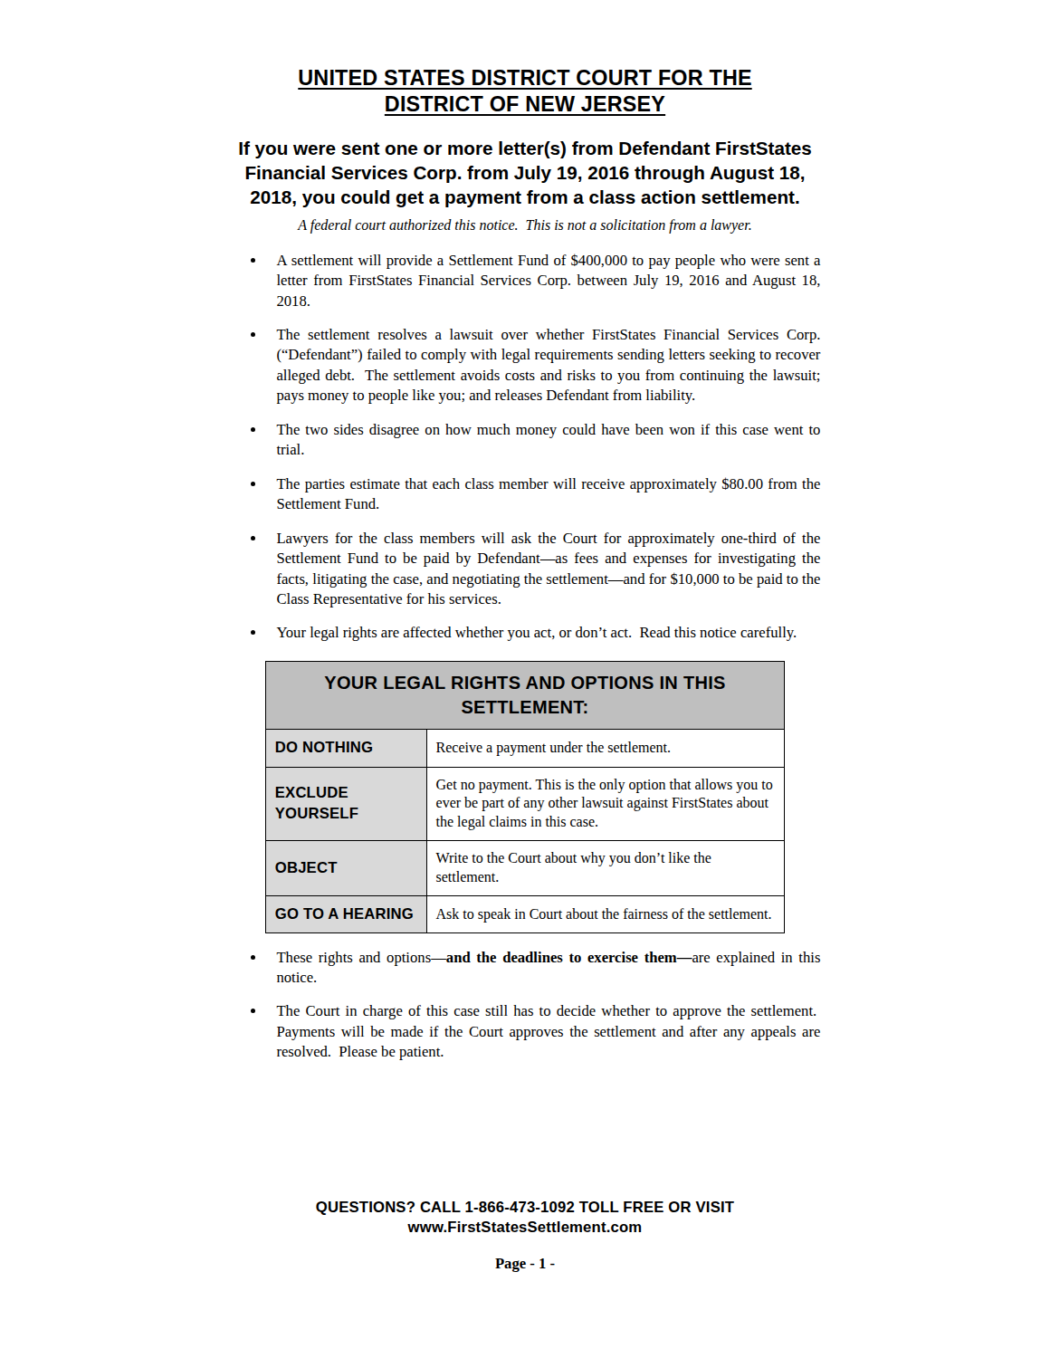UNITED STATES DISTRICT COURT FOR THE
DISTRICT OF NEW JERSEY
If you were sent one or more letter(s) from Defendant FirstStates Financial Services Corp. from July 19, 2016 through August 18, 2018, you could get a payment from a class action settlement.
A federal court authorized this notice. This is not a solicitation from a lawyer.
A settlement will provide a Settlement Fund of $400,000 to pay people who were sent a letter from FirstStates Financial Services Corp. between July 19, 2016 and August 18, 2018.
The settlement resolves a lawsuit over whether FirstStates Financial Services Corp. (“Defendant”) failed to comply with legal requirements sending letters seeking to recover alleged debt. The settlement avoids costs and risks to you from continuing the lawsuit; pays money to people like you; and releases Defendant from liability.
The two sides disagree on how much money could have been won if this case went to trial.
The parties estimate that each class member will receive approximately $80.00 from the Settlement Fund.
Lawyers for the class members will ask the Court for approximately one-third of the Settlement Fund to be paid by Defendant—as fees and expenses for investigating the facts, litigating the case, and negotiating the settlement—and for $10,000 to be paid to the Class Representative for his services.
Your legal rights are affected whether you act, or don’t act. Read this notice carefully.
YOUR LEGAL RIGHTS AND OPTIONS IN THIS SETTLEMENT:
| DO NOTHING | Receive a payment under the settlement. |
| EXCLUDE YOURSELF | Get no payment. This is the only option that allows you to ever be part of any other lawsuit against FirstStates about the legal claims in this case. |
| OBJECT | Write to the Court about why you don’t like the settlement. |
| GO TO A HEARING | Ask to speak in Court about the fairness of the settlement. |
These rights and options—and the deadlines to exercise them—are explained in this notice.
The Court in charge of this case still has to decide whether to approve the settlement. Payments will be made if the Court approves the settlement and after any appeals are resolved. Please be patient.
QUESTIONS? CALL 1-866-473-1092 TOLL FREE OR VISIT www.FirstStatesSettlement.com
Page - 1 -